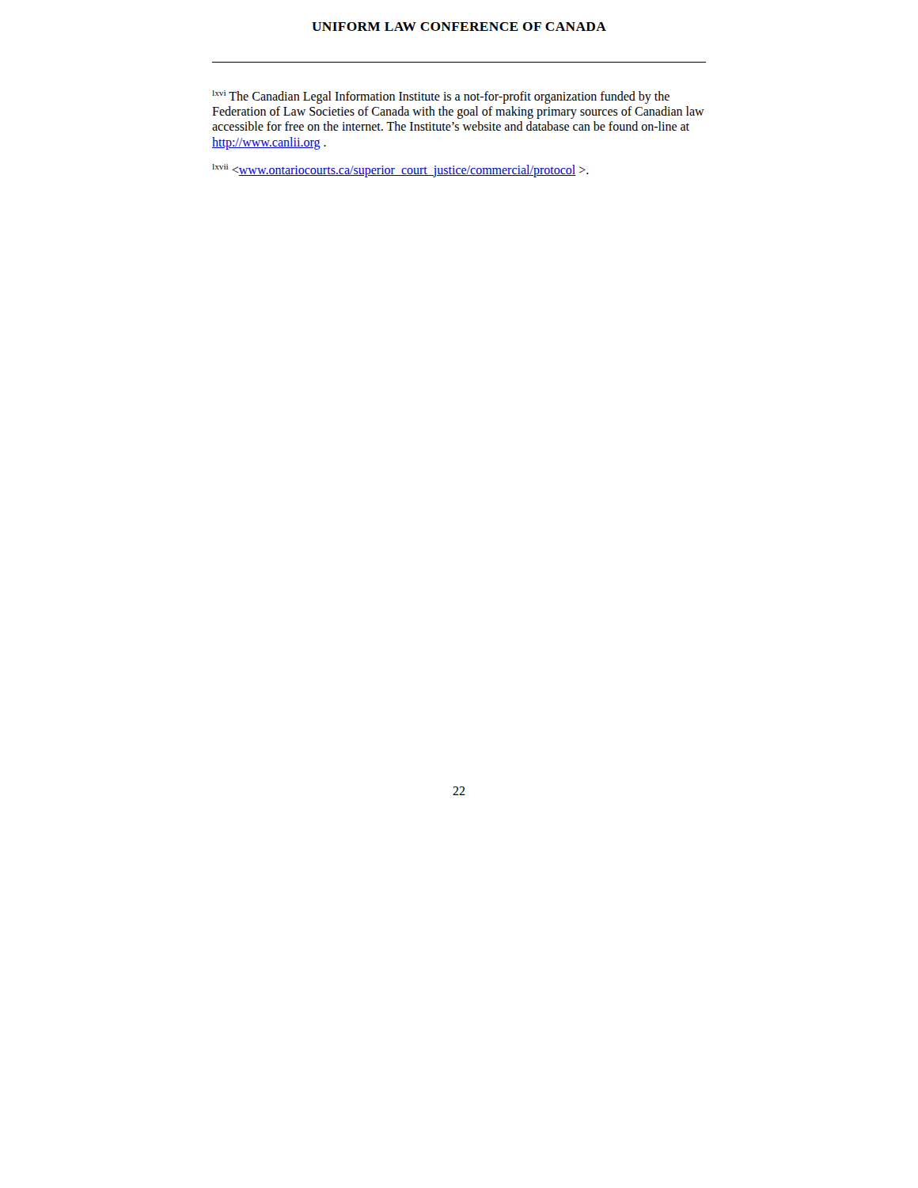UNIFORM LAW CONFERENCE OF CANADA
lxvi The Canadian Legal Information Institute is a not-for-profit organization funded by the Federation of Law Societies of Canada with the goal of making primary sources of Canadian law accessible for free on the internet. The Institute’s website and database can be found on-line at http://www.canlii.org .
lxvii <www.ontariocourts.ca/superior_court_justice/commercial/protocol >.
22